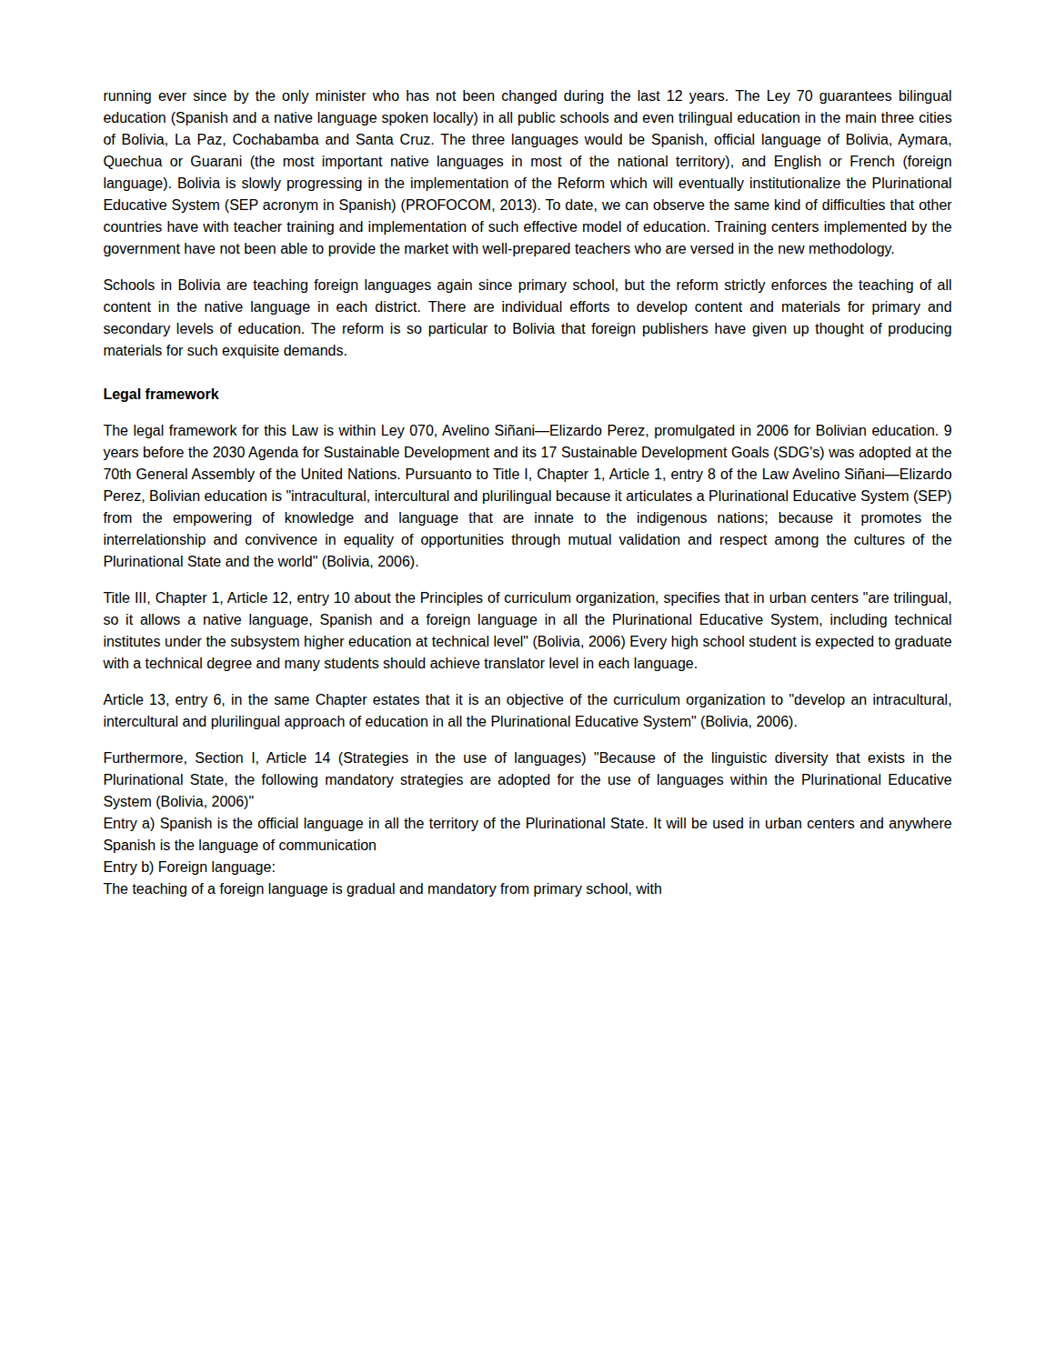running ever since by the only minister who has not been changed during the last 12 years. The Ley 70 guarantees bilingual education (Spanish and a native language spoken locally) in all public schools and even trilingual education in the main three cities of Bolivia, La Paz, Cochabamba and Santa Cruz. The three languages would be Spanish, official language of Bolivia, Aymara, Quechua or Guarani (the most important native languages in most of the national territory), and English or French (foreign language). Bolivia is slowly progressing in the implementation of the Reform which will eventually institutionalize the Plurinational Educative System (SEP acronym in Spanish) (PROFOCOM, 2013). To date, we can observe the same kind of difficulties that other countries have with teacher training and implementation of such effective model of education. Training centers implemented by the government have not been able to provide the market with well-prepared teachers who are versed in the new methodology.
Schools in Bolivia are teaching foreign languages again since primary school, but the reform strictly enforces the teaching of all content in the native language in each district. There are individual efforts to develop content and materials for primary and secondary levels of education. The reform is so particular to Bolivia that foreign publishers have given up thought of producing materials for such exquisite demands.
Legal framework
The legal framework for this Law is within Ley 070, Avelino Siñani—Elizardo Perez, promulgated in 2006 for Bolivian education. 9 years before the 2030 Agenda for Sustainable Development and its 17 Sustainable Development Goals (SDG's) was adopted at the 70th General Assembly of the United Nations. Pursuanto to Title I, Chapter 1, Article 1, entry 8 of the Law Avelino Siñani—Elizardo Perez, Bolivian education is "intracultural, intercultural and plurilingual because it articulates a Plurinational Educative System (SEP) from the empowering of knowledge and language that are innate to the indigenous nations; because it promotes the interrelationship and convivence in equality of opportunities through mutual validation and respect among the cultures of the Plurinational State and the world" (Bolivia, 2006).
Title III, Chapter 1, Article 12, entry 10 about the Principles of curriculum organization, specifies that in urban centers "are trilingual, so it allows a native language, Spanish and a foreign language in all the Plurinational Educative System, including technical institutes under the subsystem higher education at technical level" (Bolivia, 2006) Every high school student is expected to graduate with a technical degree and many students should achieve translator level in each language.
Article 13, entry 6, in the same Chapter estates that it is an objective of the curriculum organization to "develop an intracultural, intercultural and plurilingual approach of education in all the Plurinational Educative System" (Bolivia, 2006).
Furthermore, Section I, Article 14 (Strategies in the use of languages) "Because of the linguistic diversity that exists in the Plurinational State, the following mandatory strategies are adopted for the use of languages within the Plurinational Educative System (Bolivia, 2006)"
Entry a) Spanish is the official language in all the territory of the Plurinational State. It will be used in urban centers and anywhere Spanish is the language of communication
Entry b) Foreign language:
The teaching of a foreign language is gradual and mandatory from primary school, with